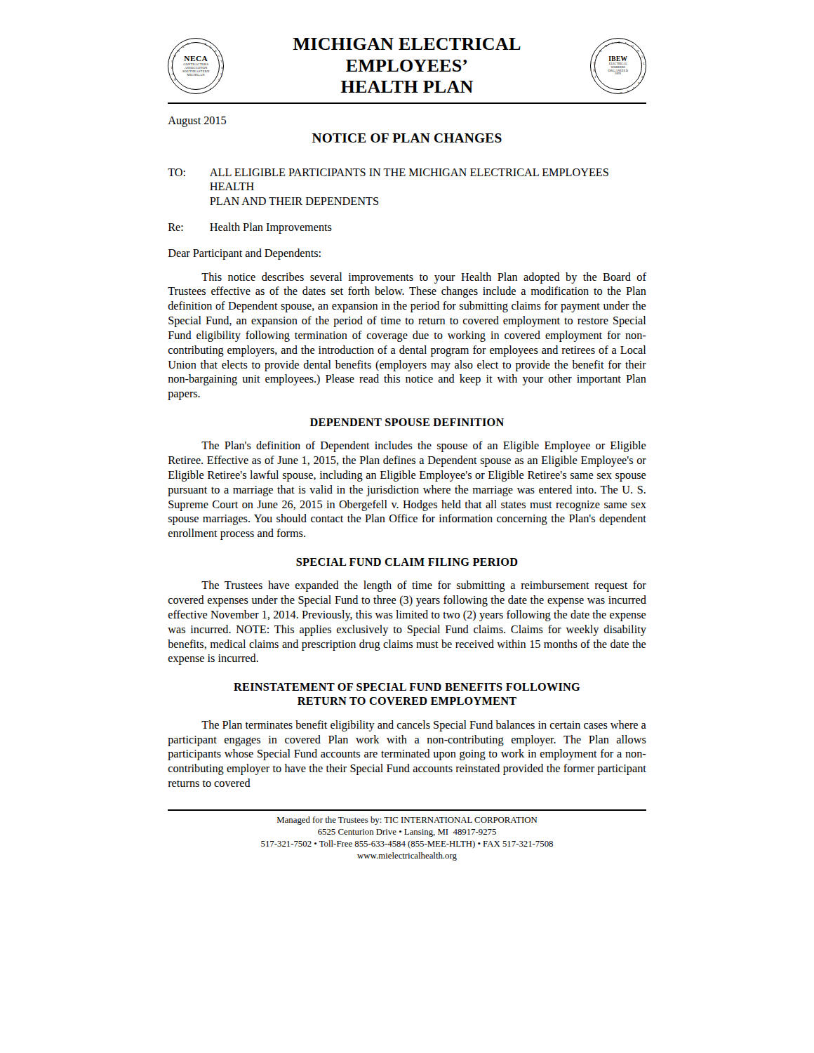N A T I O N A L E L E C T R I C A L
NECA CONTRACTORS ASSOCIATION SOUTHEASTERN MICHIGAN
MICHIGAN ELECTRICAL EMPLOYEES’
HEALTH PLAN
I N T E R N A T I O N A L B R O T H
IBEW ELECTRICAL WORKERS ORGANIZED 1891
August 2015
NOTICE OF PLAN CHANGES
| TO: | ALL ELIGIBLE PARTICIPANTS IN THE MICHIGAN ELECTRICAL EMPLOYEES HEALTH PLAN AND THEIR DEPENDENTS |
| Re: | Health Plan Improvements |
Dear Participant and Dependents:
This notice describes several improvements to your Health Plan adopted by the Board of Trustees effective as of the dates set forth below. These changes include a modification to the Plan definition of Dependent spouse, an expansion in the period for submitting claims for payment under the Special Fund, an expansion of the period of time to return to covered employment to restore Special Fund eligibility following termination of coverage due to working in covered employment for non-contributing employers, and the introduction of a dental program for employees and retirees of a Local Union that elects to provide dental benefits (employers may also elect to provide the benefit for their non-bargaining unit employees.) Please read this notice and keep it with your other important Plan papers.
DEPENDENT SPOUSE DEFINITION
The Plan's definition of Dependent includes the spouse of an Eligible Employee or Eligible Retiree. Effective as of June 1, 2015, the Plan defines a Dependent spouse as an Eligible Employee's or Eligible Retiree's lawful spouse, including an Eligible Employee's or Eligible Retiree's same sex spouse pursuant to a marriage that is valid in the jurisdiction where the marriage was entered into. The U. S. Supreme Court on June 26, 2015 in Obergefell v. Hodges held that all states must recognize same sex spouse marriages. You should contact the Plan Office for information concerning the Plan's dependent enrollment process and forms.
SPECIAL FUND CLAIM FILING PERIOD
The Trustees have expanded the length of time for submitting a reimbursement request for covered expenses under the Special Fund to three (3) years following the date the expense was incurred effective November 1, 2014. Previously, this was limited to two (2) years following the date the expense was incurred. NOTE: This applies exclusively to Special Fund claims. Claims for weekly disability benefits, medical claims and prescription drug claims must be received within 15 months of the date the expense is incurred.
REINSTATEMENT OF SPECIAL FUND BENEFITS FOLLOWING
RETURN TO COVERED EMPLOYMENT
The Plan terminates benefit eligibility and cancels Special Fund balances in certain cases where a participant engages in covered Plan work with a non-contributing employer. The Plan allows participants whose Special Fund accounts are terminated upon going to work in employment for a non-contributing employer to have the their Special Fund accounts reinstated provided the former participant returns to covered
Managed for the Trustees by: TIC INTERNATIONAL CORPORATION
6525 Centurion Drive • Lansing, MI 48917-9275
517-321-7502 • Toll-Free 855-633-4584 (855-MEE-HLTH) • FAX 517-321-7508
www.mielectricalhealth.org